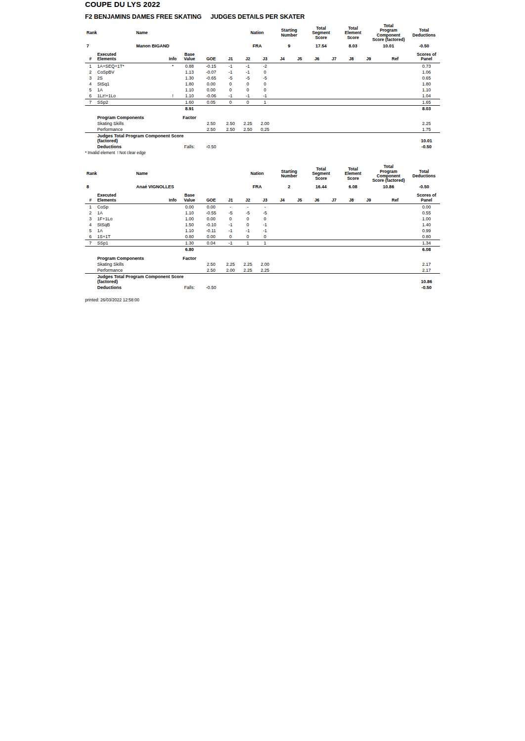COUPE DU LYS 2022
F2 BENJAMINS DAMES FREE SKATING
JUDGES DETAILS PER SKATER
| Rank | Name | Nation | Starting Number | Total Segment Score | Total Element Score | Total Program Component Score (factored) | Total Deductions |
| 7 | Manon BIGAND | FRA | 9 | 17.54 | 8.03 | 10.01 | -0.50 |
| # | Executed Elements | Info | Base Value | GOE | J1 | J2 | J3 | J4 | J5 | J6 | J7 | J8 | J9 | Ref | Scores of Panel |
| --- | --- | --- | --- | --- | --- | --- | --- | --- | --- | --- | --- | --- | --- | --- | --- |
| 1 | 1A+SEQ+1T* | * | 0.88 | -0.15 | -1 | -1 | -2 | | | | | | | | 0.73 |
| 2 | CoSpBV | | 1.13 | -0.07 | -1 | -1 | 0 | | | | | | | | 1.06 |
| 3 | 2S | | 1.30 | -0.65 | -5 | -5 | -5 | | | | | | | | 0.65 |
| 4 | StSq1 | | 1.80 | 0.00 | 0 | 0 | 0 | | | | | | | | 1.80 |
| 5 | 1A | | 1.10 | 0.00 | 0 | 0 | 0 | | | | | | | | 1.10 |
| 6 | 1Lz!+1Lo | ! | 1.10 | -0.06 | -1 | -1 | -1 | | | | | | | | 1.04 |
| 7 | SSp2 | | 1.60 | 0.05 | 0 | 0 | 1 | | | | | | | | 1.65 |
| | | | 8.91 | | 8.03 |
| | Program Components | Factor | |
| | Skating Skills | | 2.50 | 2.50 | 2.25 | 2.00 | | | | | | | | 2.25 |
| | Performance | | 2.50 | 2.50 | 2.50 | 0.25 | | | | | | | | 1.75 |
| | Judges Total Program Component Score (factored) | | 10.01 |
| | Deductions | Falls: | -0.50 | | -0.50 |
* Invalid element ! Not clear edge
| Rank | Name | Nation | Starting Number | Total Segment Score | Total Element Score | Total Program Component Score (factored) | Total Deductions |
| 8 | Anaé VIGNOLLES | FRA | 2 | 16.44 | 6.08 | 10.86 | -0.50 |
| # | Executed Elements | Info | Base Value | GOE | J1 | J2 | J3 | J4 | J5 | J6 | J7 | J8 | J9 | Ref | Scores of Panel |
| --- | --- | --- | --- | --- | --- | --- | --- | --- | --- | --- | --- | --- | --- | --- | --- |
| 1 | CoSp | | 0.00 | 0.00 | - | - | - | | | | | | | | 0.00 |
| 2 | 1A | | 1.10 | -0.55 | -5 | -5 | -5 | | | | | | | | 0.55 |
| 3 | 1F+1Lo | | 1.00 | 0.00 | 0 | 0 | 0 | | | | | | | | 1.00 |
| 4 | StSqB | | 1.50 | -0.10 | -1 | 0 | -1 | | | | | | | | 1.40 |
| 5 | 1A | | 1.10 | -0.11 | -1 | -1 | -1 | | | | | | | | 0.99 |
| 6 | 1S+1T | | 0.80 | 0.00 | 0 | 0 | 0 | | | | | | | | 0.80 |
| 7 | SSp1 | | 1.30 | 0.04 | -1 | 1 | 1 | | | | | | | | 1.34 |
| | | | 6.80 | | 6.08 |
| | Program Components | Factor | |
| | Skating Skills | | 2.50 | 2.25 | 2.25 | 2.00 | | | | | | | | 2.17 |
| | Performance | | 2.50 | 2.00 | 2.25 | 2.25 | | | | | | | | 2.17 |
| | Judges Total Program Component Score (factored) | | 10.86 |
| | Deductions | Falls: | -0.50 | | -0.50 |
printed: 26/03/2022 12:58:00